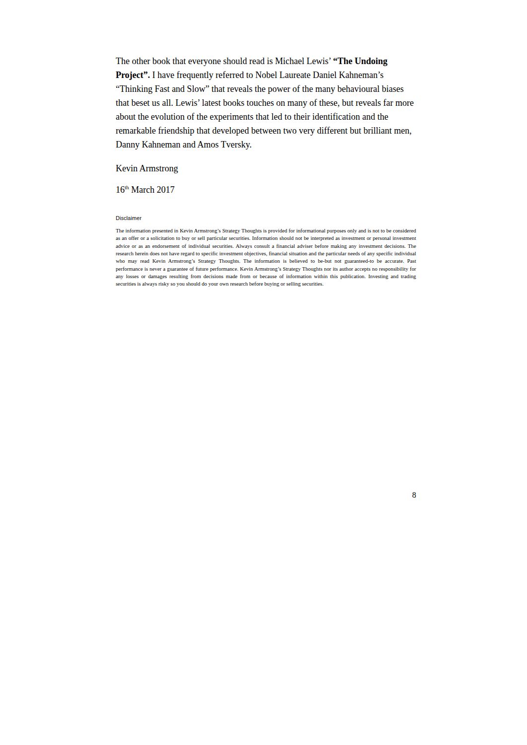The other book that everyone should read is Michael Lewis’ “The Undoing Project”. I have frequently referred to Nobel Laureate Daniel Kahneman’s “Thinking Fast and Slow” that reveals the power of the many behavioural biases that beset us all. Lewis’ latest books touches on many of these, but reveals far more about the evolution of the experiments that led to their identification and the remarkable friendship that developed between two very different but brilliant men, Danny Kahneman and Amos Tversky.
Kevin Armstrong
16th March 2017
Disclaimer
The information presented in Kevin Armstrong’s Strategy Thoughts is provided for informational purposes only and is not to be considered as an offer or a solicitation to buy or sell particular securities. Information should not be interpreted as investment or personal investment advice or as an endorsement of individual securities. Always consult a financial adviser before making any investment decisions. The research herein does not have regard to specific investment objectives, financial situation and the particular needs of any specific individual who may read Kevin Armstrong’s Strategy Thoughts. The information is believed to be-but not guaranteed-to be accurate. Past performance is never a guarantee of future performance. Kevin Armstrong’s Strategy Thoughts nor its author accepts no responsibility for any losses or damages resulting from decisions made from or because of information within this publication. Investing and trading securities is always risky so you should do your own research before buying or selling securities.
8